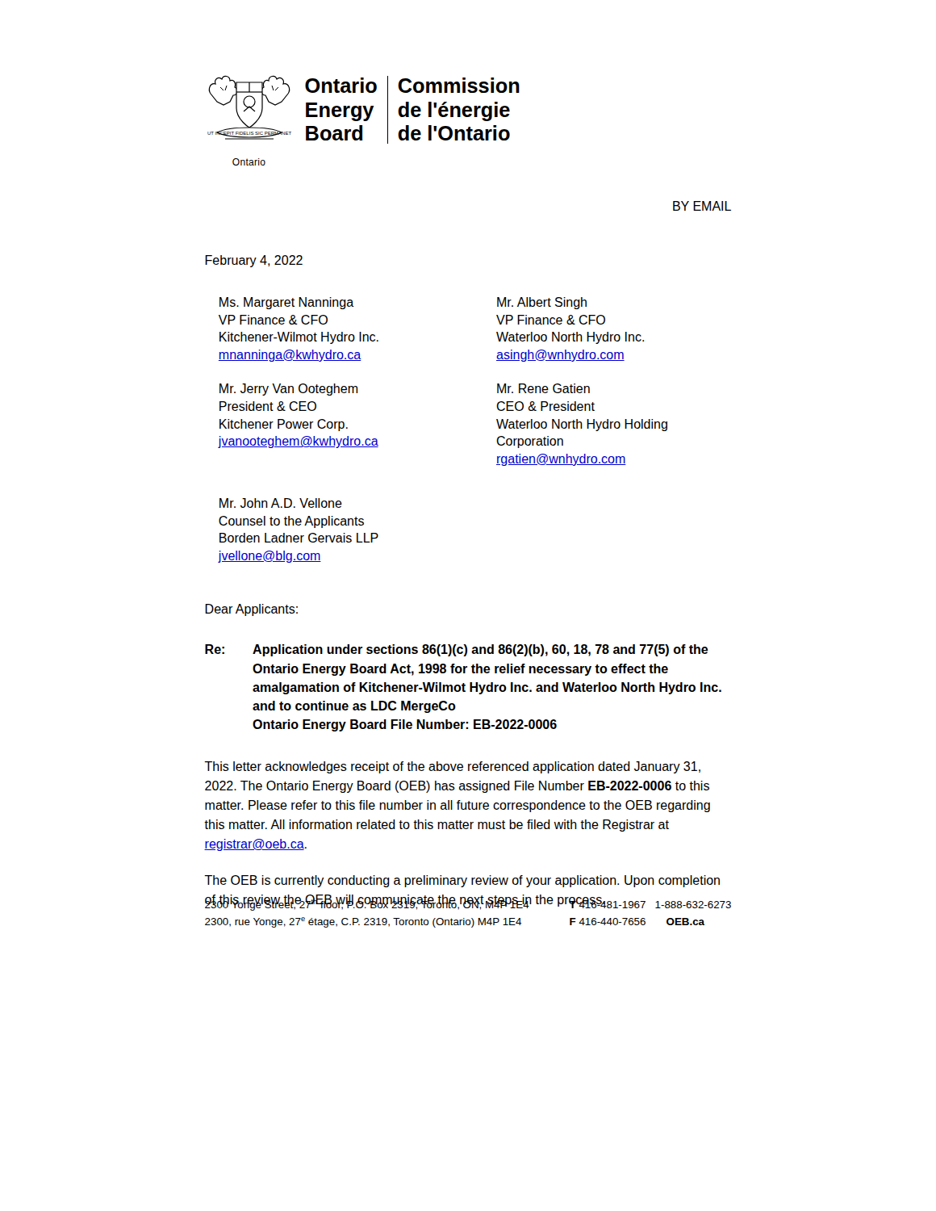UT INCEPIT FIDELIS SIC PERMANET
Ontario
Ontario
Energy
Board
Commission
de l'énergie
de l'Ontario
BY EMAIL
February 4, 2022
Ms. Margaret Nanninga
VP Finance & CFO
Kitchener-Wilmot Hydro Inc.
mnanninga@kwhydro.ca
Mr. Jerry Van Ooteghem
President & CEO
Kitchener Power Corp.
jvanooteghem@kwhydro.ca
Mr. Albert Singh
VP Finance & CFO
Waterloo North Hydro Inc.
asingh@wnhydro.com
Mr. Rene Gatien
CEO & President
Waterloo North Hydro Holding Corporation
rgatien@wnhydro.com
Mr. John A.D. Vellone
Counsel to the Applicants
Borden Ladner Gervais LLP
jvellone@blg.com
Dear Applicants:
Re:
Application under sections 86(1)(c) and 86(2)(b), 60, 18, 78 and 77(5) of the Ontario Energy Board Act, 1998 for the relief necessary to effect the amalgamation of Kitchener-Wilmot Hydro Inc. and Waterloo North Hydro Inc. and to continue as LDC MergeCo
Ontario Energy Board File Number: EB-2022-0006
This letter acknowledges receipt of the above referenced application dated January 31, 2022. The Ontario Energy Board (OEB) has assigned File Number EB-2022-0006 to this matter. Please refer to this file number in all future correspondence to the OEB regarding this matter. All information related to this matter must be filed with the Registrar at registrar@oeb.ca.
The OEB is currently conducting a preliminary review of your application. Upon completion of this review the OEB will communicate the next steps in the process.
2300 Yonge Street, 27th floor, P.O. Box 2319, Toronto, ON, M4P 1E4
2300, rue Yonge, 27e étage, C.P. 2319, Toronto (Ontario) M4P 1E4
T 416-481-1967 1-888-632-6273
F 416-440-7656 OEB.ca